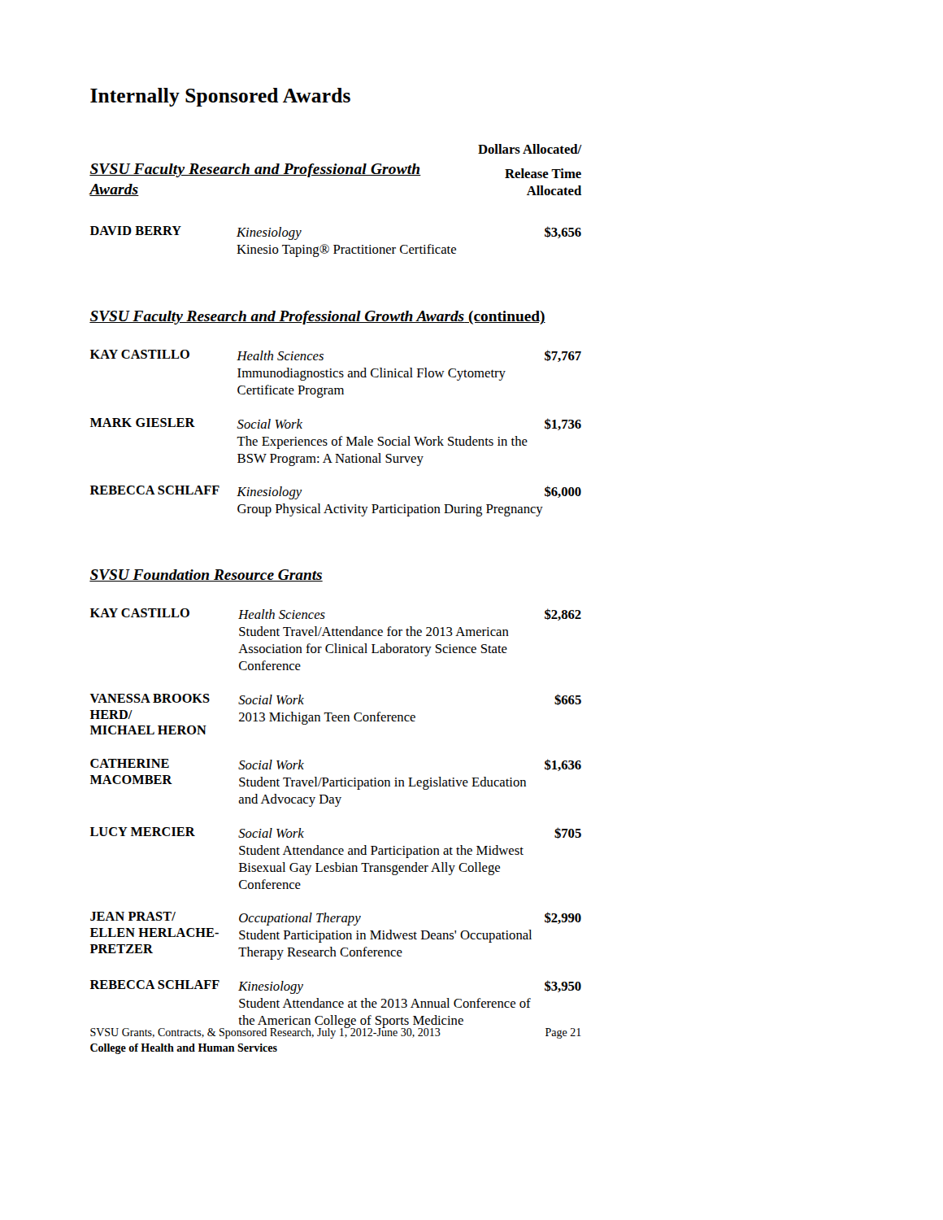Internally Sponsored Awards
Dollars Allocated/
SVSU Faculty Research and Professional Growth Awards
Release Time Allocated
| DAVID BERRY | Kinesiology Kinesio Taping® Practitioner Certificate | $3,656 |
SVSU Faculty Research and Professional Growth Awards (continued)
| KAY CASTILLO | Health Sciences Immunodiagnostics and Clinical Flow Cytometry Certificate Program | $7,767 |
| MARK GIESLER | Social Work The Experiences of Male Social Work Students in the BSW Program: A National Survey | $1,736 |
| REBECCA SCHLAFF | Kinesiology Group Physical Activity Participation During Pregnancy | $6,000 |
SVSU Foundation Resource Grants
| KAY CASTILLO | Health Sciences Student Travel/Attendance for the 2013 American Association for Clinical Laboratory Science State Conference | $2,862 |
| VANESSA BROOKS HERD/ MICHAEL HERON | Social Work 2013 Michigan Teen Conference | $665 |
| CATHERINE MACOMBER | Social Work Student Travel/Participation in Legislative Education and Advocacy Day | $1,636 |
| LUCY MERCIER | Social Work Student Attendance and Participation at the Midwest Bisexual Gay Lesbian Transgender Ally College Conference | $705 |
| JEAN PRAST/ ELLEN HERLACHE-PRETZER | Occupational Therapy Student Participation in Midwest Deans' Occupational Therapy Research Conference | $2,990 |
| REBECCA SCHLAFF | Kinesiology Student Attendance at the 2013 Annual Conference of the American College of Sports Medicine | $3,950 |
SVSU Grants, Contracts, & Sponsored Research, July 1, 2012-June 30, 2013 Page 21
College of Health and Human Services